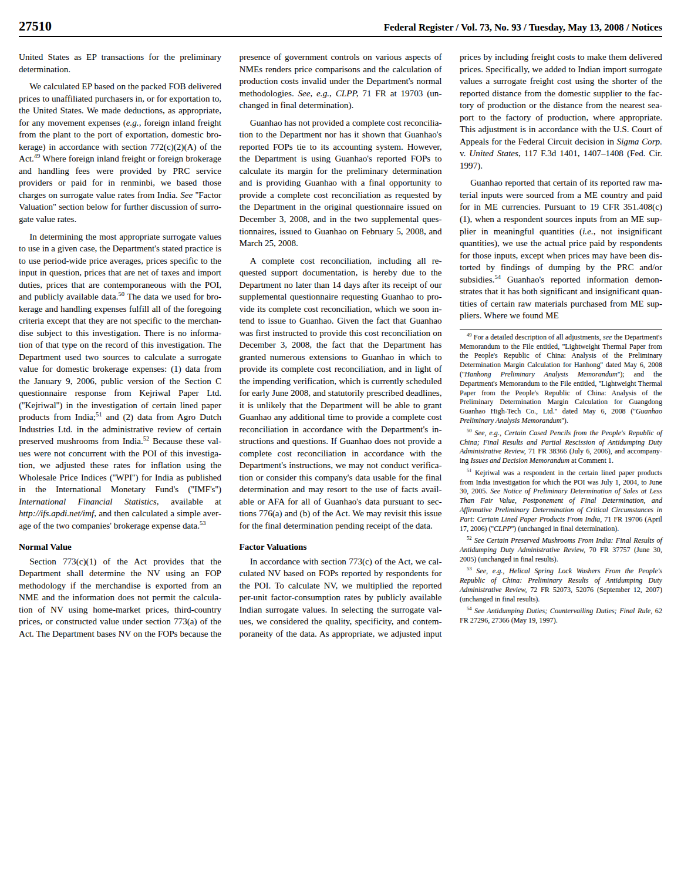27510 Federal Register / Vol. 73, No. 93 / Tuesday, May 13, 2008 / Notices
United States as EP transactions for the preliminary determination.
We calculated EP based on the packed FOB delivered prices to unaffiliated purchasers in, or for exportation to, the United States. We made deductions, as appropriate, for any movement expenses (e.g., foreign inland freight from the plant to the port of exportation, domestic brokerage) in accordance with section 772(c)(2)(A) of the Act.49 Where foreign inland freight or foreign brokerage and handling fees were provided by PRC service providers or paid for in renminbi, we based those charges on surrogate value rates from India. See ''Factor Valuation'' section below for further discussion of surrogate value rates.
In determining the most appropriate surrogate values to use in a given case, the Department's stated practice is to use period-wide price averages, prices specific to the input in question, prices that are net of taxes and import duties, prices that are contemporaneous with the POI, and publicly available data.50 The data we used for brokerage and handling expenses fulfill all of the foregoing criteria except that they are not specific to the merchandise subject to this investigation. There is no information of that type on the record of this investigation. The Department used two sources to calculate a surrogate value for domestic brokerage expenses: (1) data from the January 9, 2006, public version of the Section C questionnaire response from Kejriwal Paper Ltd. (''Kejriwal'') in the investigation of certain lined paper products from India;51 and (2) data from Agro Dutch Industries Ltd. in the administrative review of certain preserved mushrooms from India.52 Because these values were not concurrent with the POI of this investigation, we adjusted these rates for inflation using the Wholesale Price Indices (''WPI'') for India as published in the International Monetary Fund's (''IMF's'') International Financial Statistics, available at http://ifs.apdi.net/imf, and then calculated a simple average of the two companies' brokerage expense data.53
Normal Value
Section 773(c)(1) of the Act provides that the Department shall determine the NV using an FOP methodology if the merchandise is exported from an NME and the information does not permit the calculation of NV using home-market prices, third-country prices, or constructed value under section 773(a) of the Act. The Department bases NV on the FOPs because the presence of government controls on various aspects of NMEs renders price comparisons and the calculation of production costs invalid under the Department's normal methodologies. See, e.g., CLPP, 71 FR at 19703 (unchanged in final determination).
Guanhao has not provided a complete cost reconciliation to the Department nor has it shown that Guanhao's reported FOPs tie to its accounting system. However, the Department is using Guanhao's reported FOPs to calculate its margin for the preliminary determination and is providing Guanhao with a final opportunity to provide a complete cost reconciliation as requested by the Department in the original questionnaire issued on December 3, 2008, and in the two supplemental questionnaires, issued to Guanhao on February 5, 2008, and March 25, 2008.
A complete cost reconciliation, including all requested support documentation, is hereby due to the Department no later than 14 days after its receipt of our supplemental questionnaire requesting Guanhao to provide its complete cost reconciliation, which we soon intend to issue to Guanhao. Given the fact that Guanhao was first instructed to provide this cost reconciliation on December 3, 2008, the fact that the Department has granted numerous extensions to Guanhao in which to provide its complete cost reconciliation, and in light of the impending verification, which is currently scheduled for early June 2008, and statutorily prescribed deadlines, it is unlikely that the Department will be able to grant Guanhao any additional time to provide a complete cost reconciliation in accordance with the Department's instructions and questions. If Guanhao does not provide a complete cost reconciliation in accordance with the Department's instructions, we may not conduct verification or consider this company's data usable for the final determination and may resort to the use of facts available or AFA for all of Guanhao's data pursuant to sections 776(a) and (b) of the Act. We may revisit this issue for the final determination pending receipt of the data.
Factor Valuations
In accordance with section 773(c) of the Act, we calculated NV based on FOPs reported by respondents for the POI. To calculate NV, we multiplied the reported per-unit factor-consumption rates by publicly available Indian surrogate values. In selecting the surrogate values, we considered the quality, specificity, and contemporaneity of the data. As appropriate, we adjusted input prices by including freight costs to make them delivered prices. Specifically, we added to Indian import surrogate values a surrogate freight cost using the shorter of the reported distance from the domestic supplier to the factory of production or the distance from the nearest seaport to the factory of production, where appropriate. This adjustment is in accordance with the U.S. Court of Appeals for the Federal Circuit decision in Sigma Corp. v. United States, 117 F.3d 1401, 1407–1408 (Fed. Cir. 1997).
Guanhao reported that certain of its reported raw material inputs were sourced from a ME country and paid for in ME currencies. Pursuant to 19 CFR 351.408(c)(1), when a respondent sources inputs from an ME supplier in meaningful quantities (i.e., not insignificant quantities), we use the actual price paid by respondents for those inputs, except when prices may have been distorted by findings of dumping by the PRC and/or subsidies.54 Guanhao's reported information demonstrates that it has both significant and insignificant quantities of certain raw materials purchased from ME suppliers. Where we found ME
49 For a detailed description of all adjustments, see the Department's Memorandum to the File entitled, ''Lightweight Thermal Paper from the People's Republic of China: Analysis of the Preliminary Determination Margin Calculation for Hanhong'' dated May 6, 2008 (''Hanhong Preliminary Analysis Memorandum''); and the Department's Memorandum to the File entitled, ''Lightweight Thermal Paper from the People's Republic of China: Analysis of the Preliminary Determination Margin Calculation for Guangdong Guanhao High-Tech Co., Ltd.'' dated May 6, 2008 (''Guanhao Preliminary Analysis Memorandum'').
50 See, e.g., Certain Cased Pencils from the People's Republic of China; Final Results and Partial Rescission of Antidumping Duty Administrative Review, 71 FR 38366 (July 6, 2006), and accompanying Issues and Decision Memorandum at Comment 1.
51 Kejriwal was a respondent in the certain lined paper products from India investigation for which the POI was July 1, 2004, to June 30, 2005. See Notice of Preliminary Determination of Sales at Less Than Fair Value, Postponement of Final Determination, and Affirmative Preliminary Determination of Critical Circumstances in Part: Certain Lined Paper Products From India, 71 FR 19706 (April 17, 2006) (''CLPP'') (unchanged in final determination).
52 See Certain Preserved Mushrooms From India: Final Results of Antidumping Duty Administrative Review, 70 FR 37757 (June 30, 2005) (unchanged in final results).
53 See, e.g., Helical Spring Lock Washers From the People's Republic of China: Preliminary Results of Antidumping Duty Administrative Review, 72 FR 52073, 52076 (September 12, 2007) (unchanged in final results).
54 See Antidumping Duties; Countervailing Duties; Final Rule, 62 FR 27296, 27366 (May 19, 1997).